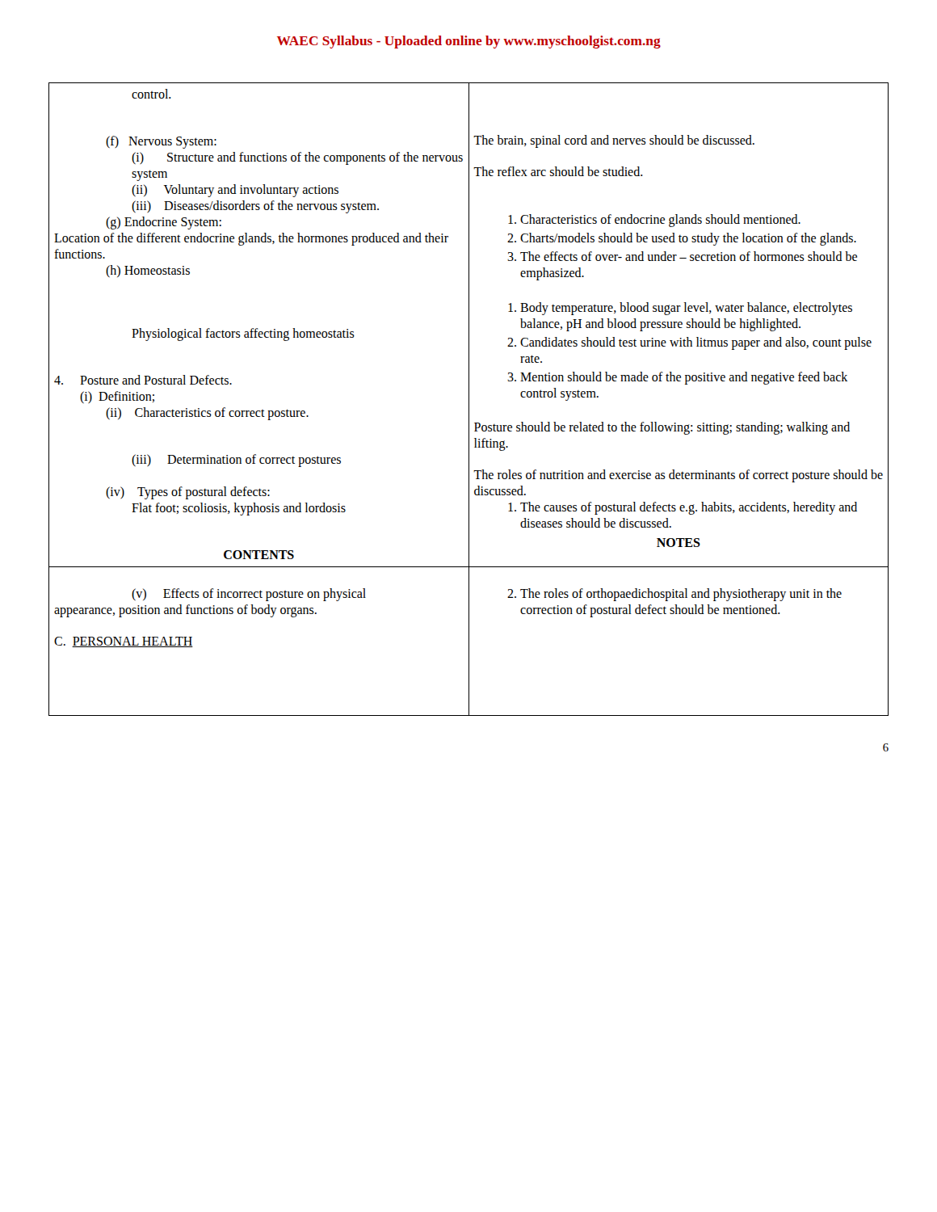WAEC Syllabus - Uploaded online by www.myschoolgist.com.ng
| control. (f) Nervous System: (i) Structure and functions of the components of the nervous system (ii) Voluntary and involuntary actions (iii) Diseases/disorders of the nervous system. (g) Endocrine System: Location of the different endocrine glands, the hormones produced and their functions. (h) Homeostasis Physiological factors affecting homeostatis 4. Posture and Postural Defects. (i) Definition; (ii) Characteristics of correct posture. (iii) Determination of correct postures (iv) Types of postural defects: Flat foot; scoliosis, kyphosis and lordosis CONTENTS | The brain, spinal cord and nerves should be discussed. The reflex arc should be studied. Characteristics of endocrine glands should mentioned. Charts/models should be used to study the location of the glands. The effects of over- and under – secretion of hormones should be emphasized. Body temperature, blood sugar level, water balance, electrolytes balance, pH and blood pressure should be highlighted. Candidates should test urine with litmus paper and also, count pulse rate. Mention should be made of the positive and negative feed back control system. Posture should be related to the following: sitting; standing; walking and lifting. The roles of nutrition and exercise as determinants of correct posture should be discussed. The causes of postural defects e.g. habits, accidents, heredity and diseases should be discussed. NOTES |
| (v) Effects of incorrect posture on physical appearance, position and functions of body organs. C. PERSONAL HEALTH | The roles of orthopaedichospital and physiotherapy unit in the correction of postural defect should be mentioned. |
6